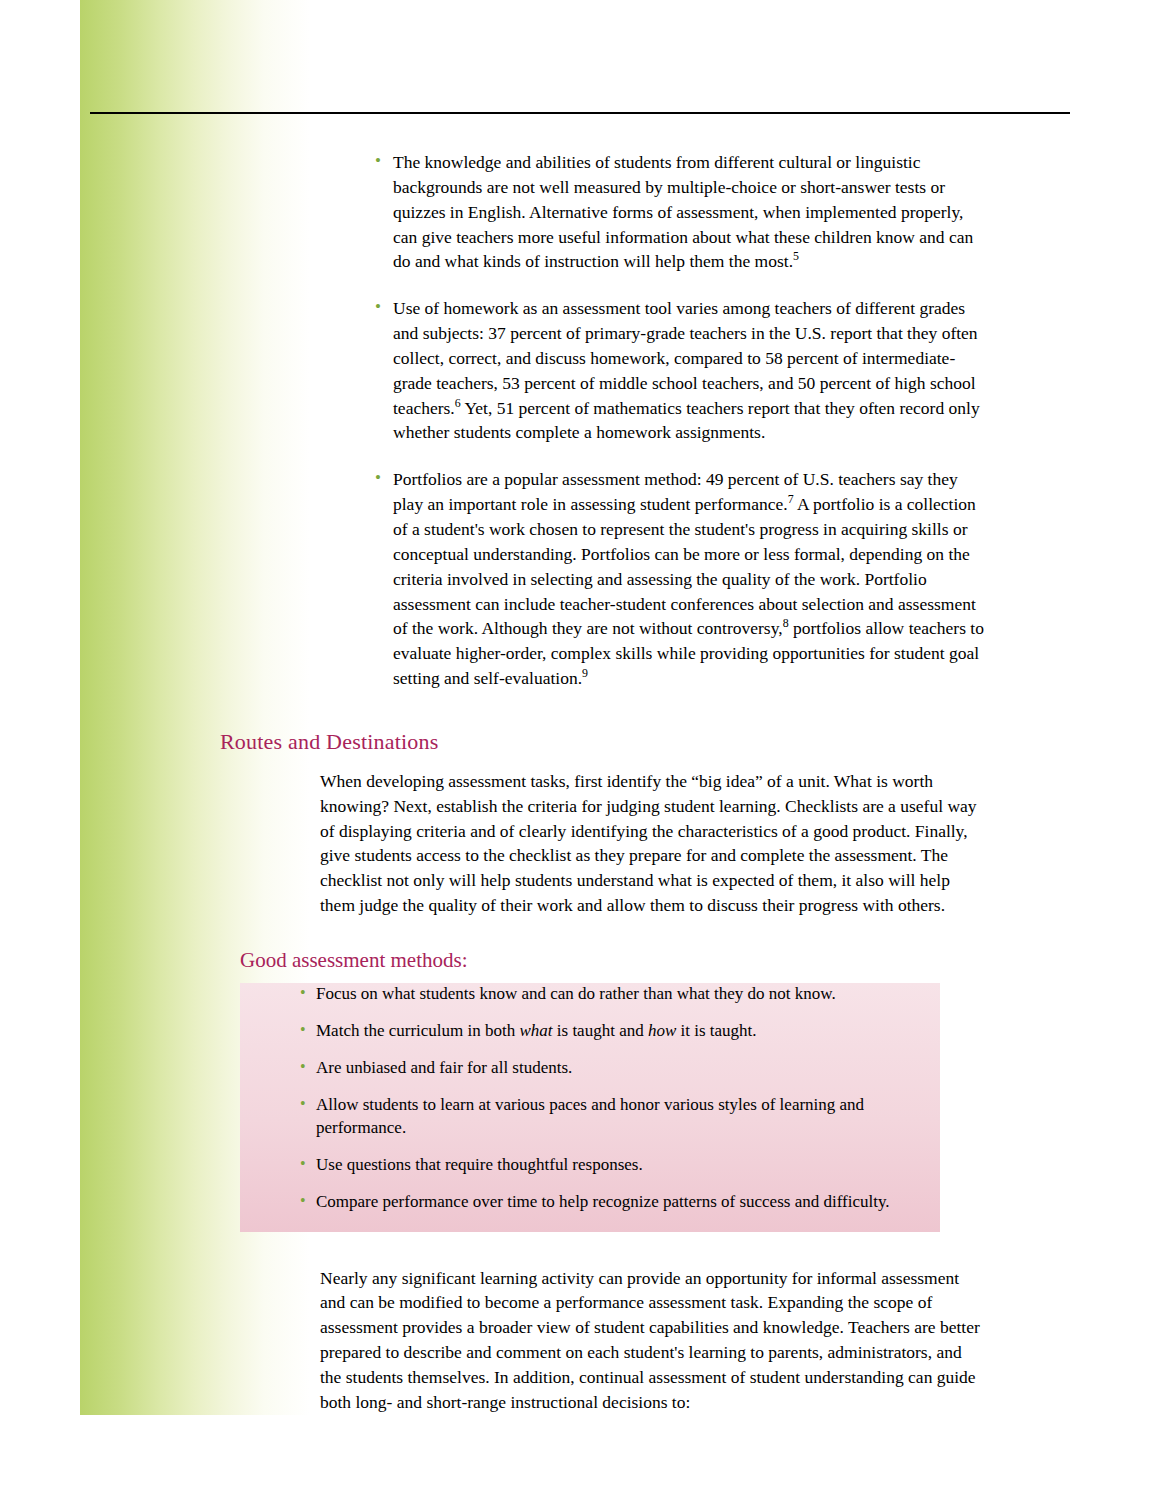The knowledge and abilities of students from different cultural or linguistic backgrounds are not well measured by multiple-choice or short-answer tests or quizzes in English. Alternative forms of assessment, when implemented properly, can give teachers more useful information about what these children know and can do and what kinds of instruction will help them the most.5
Use of homework as an assessment tool varies among teachers of different grades and subjects: 37 percent of primary-grade teachers in the U.S. report that they often collect, correct, and discuss homework, compared to 58 percent of intermediate-grade teachers, 53 percent of middle school teachers, and 50 percent of high school teachers.6 Yet, 51 percent of mathematics teachers report that they often record only whether students complete a homework assignments.
Portfolios are a popular assessment method: 49 percent of U.S. teachers say they play an important role in assessing student performance.7 A portfolio is a collection of a student's work chosen to represent the student's progress in acquiring skills or conceptual understanding. Portfolios can be more or less formal, depending on the criteria involved in selecting and assessing the quality of the work. Portfolio assessment can include teacher-student conferences about selection and assessment of the work. Although they are not without controversy,8 portfolios allow teachers to evaluate higher-order, complex skills while providing opportunities for student goal setting and self-evaluation.9
Routes and Destinations
When developing assessment tasks, first identify the “big idea” of a unit. What is worth knowing? Next, establish the criteria for judging student learning. Checklists are a useful way of displaying criteria and of clearly identifying the characteristics of a good product. Finally, give students access to the checklist as they prepare for and complete the assessment. The checklist not only will help students understand what is expected of them, it also will help them judge the quality of their work and allow them to discuss their progress with others.
Good assessment methods:
Focus on what students know and can do rather than what they do not know.
Match the curriculum in both what is taught and how it is taught.
Are unbiased and fair for all students.
Allow students to learn at various paces and honor various styles of learning and performance.
Use questions that require thoughtful responses.
Compare performance over time to help recognize patterns of success and difficulty.
Nearly any significant learning activity can provide an opportunity for informal assessment and can be modified to become a performance assessment task. Expanding the scope of assessment provides a broader view of student capabilities and knowledge. Teachers are better prepared to describe and comment on each student's learning to parents, administrators, and the students themselves. In addition, continual assessment of student understanding can guide both long- and short-range instructional decisions to: